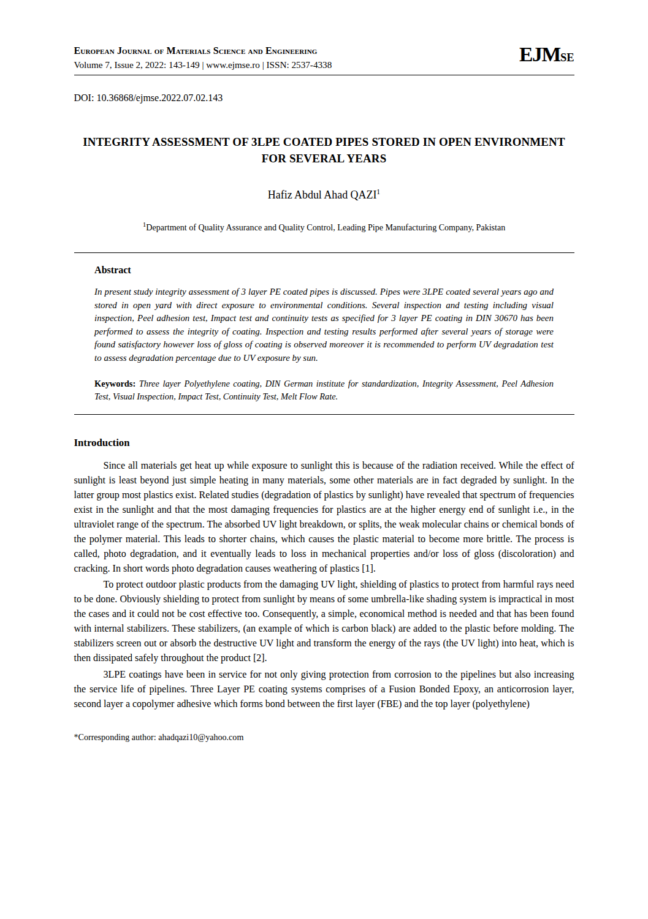European Journal of Materials Science and Engineering
Volume 7, Issue 2, 2022: 143-149 | www.ejmse.ro | ISSN: 2537-4338
EJMSE
DOI: 10.36868/ejmse.2022.07.02.143
Integrity Assessment of 3LPE Coated Pipes Stored in Open Environment for Several Years
Hafiz Abdul Ahad QAZI1
1Department of Quality Assurance and Quality Control, Leading Pipe Manufacturing Company, Pakistan
Abstract
In present study integrity assessment of 3 layer PE coated pipes is discussed. Pipes were 3LPE coated several years ago and stored in open yard with direct exposure to environmental conditions. Several inspection and testing including visual inspection, Peel adhesion test, Impact test and continuity tests as specified for 3 layer PE coating in DIN 30670 has been performed to assess the integrity of coating. Inspection and testing results performed after several years of storage were found satisfactory however loss of gloss of coating is observed moreover it is recommended to perform UV degradation test to assess degradation percentage due to UV exposure by sun.
Keywords: Three layer Polyethylene coating, DIN German institute for standardization, Integrity Assessment, Peel Adhesion Test, Visual Inspection, Impact Test, Continuity Test, Melt Flow Rate.
Introduction
Since all materials get heat up while exposure to sunlight this is because of the radiation received. While the effect of sunlight is least beyond just simple heating in many materials, some other materials are in fact degraded by sunlight. In the latter group most plastics exist. Related studies (degradation of plastics by sunlight) have revealed that spectrum of frequencies exist in the sunlight and that the most damaging frequencies for plastics are at the higher energy end of sunlight i.e., in the ultraviolet range of the spectrum. The absorbed UV light breakdown, or splits, the weak molecular chains or chemical bonds of the polymer material. This leads to shorter chains, which causes the plastic material to become more brittle. The process is called, photo degradation, and it eventually leads to loss in mechanical properties and/or loss of gloss (discoloration) and cracking. In short words photo degradation causes weathering of plastics [1].
To protect outdoor plastic products from the damaging UV light, shielding of plastics to protect from harmful rays need to be done. Obviously shielding to protect from sunlight by means of some umbrella-like shading system is impractical in most the cases and it could not be cost effective too. Consequently, a simple, economical method is needed and that has been found with internal stabilizers. These stabilizers, (an example of which is carbon black) are added to the plastic before molding. The stabilizers screen out or absorb the destructive UV light and transform the energy of the rays (the UV light) into heat, which is then dissipated safely throughout the product [2].
3LPE coatings have been in service for not only giving protection from corrosion to the pipelines but also increasing the service life of pipelines. Three Layer PE coating systems comprises of a Fusion Bonded Epoxy, an anticorrosion layer, second layer a copolymer adhesive which forms bond between the first layer (FBE) and the top layer (polyethylene)
*Corresponding author: ahadqazi10@yahoo.com